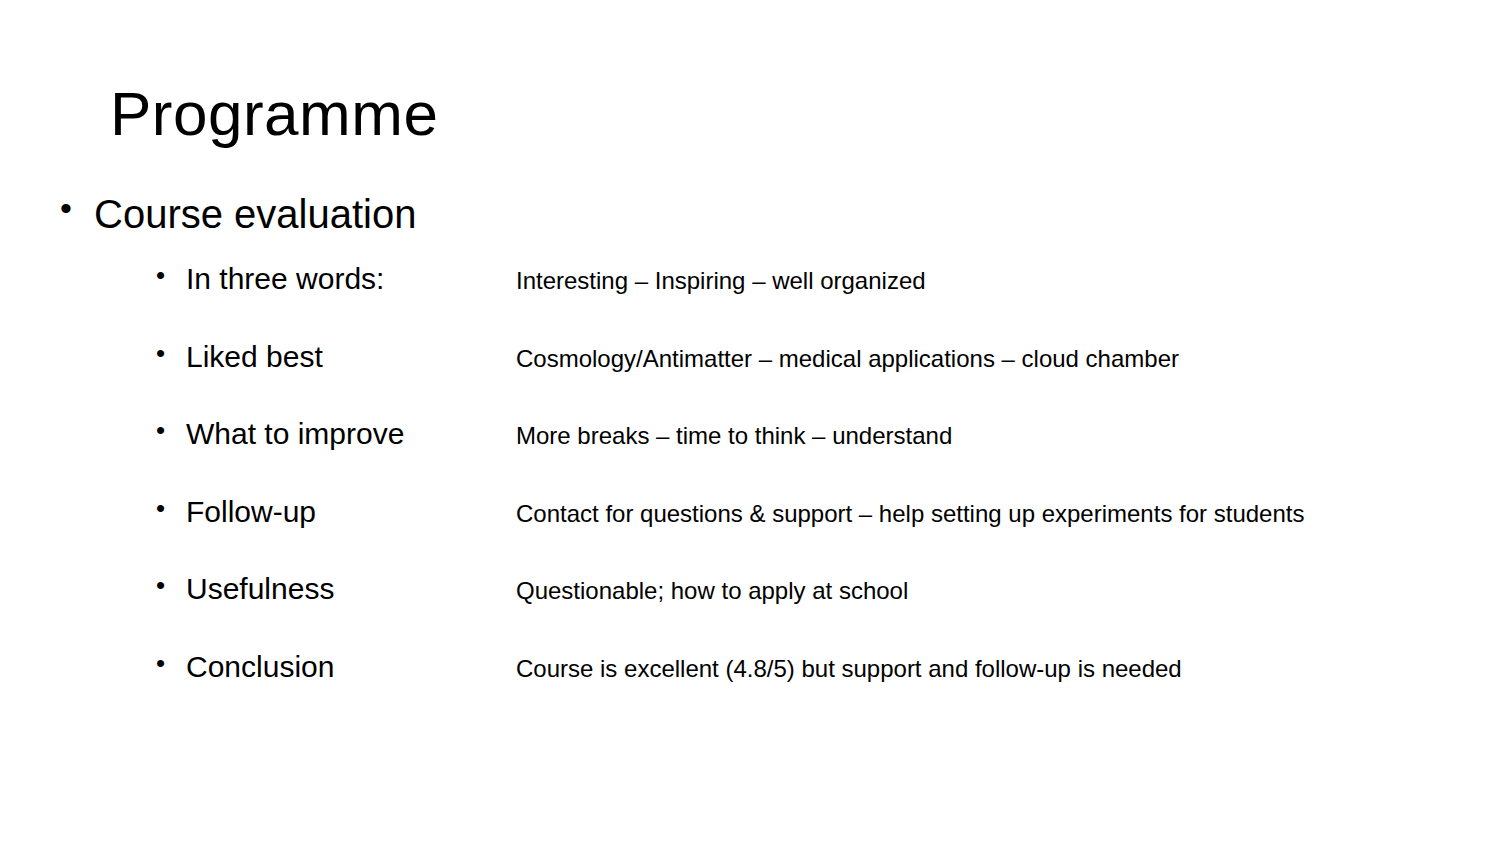Programme
Course evaluation
In three words: Interesting – Inspiring – well organized
Liked best Cosmology/Antimatter – medical applications – cloud chamber
What to improve More breaks – time to think – understand
Follow-up Contact for questions & support – help setting up experiments for students
Usefulness Questionable; how to apply at school
Conclusion Course is excellent (4.8/5) but support and follow-up is needed